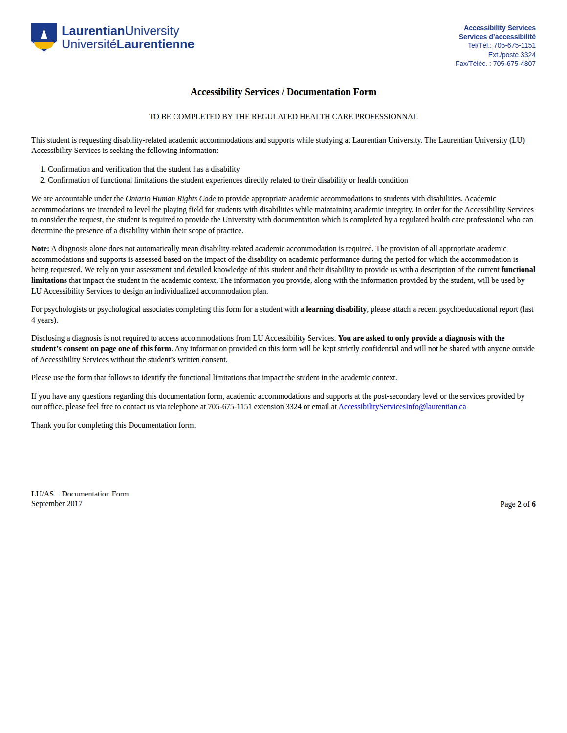Laurentian University
UniversitéLaurentienne
Accessibility Services
Services d’accessibilité
Tel/Tél.: 705-675-1151
Ext./poste 3324
Fax/Téléc. : 705-675-4807
Accessibility Services / Documentation Form
TO BE COMPLETED BY THE REGULATED HEALTH CARE PROFESSIONNAL
This student is requesting disability-related academic accommodations and supports while studying at Laurentian University. The Laurentian University (LU) Accessibility Services is seeking the following information:
Confirmation and verification that the student has a disability
Confirmation of functional limitations the student experiences directly related to their disability or health condition
We are accountable under the Ontario Human Rights Code to provide appropriate academic accommodations to students with disabilities. Academic accommodations are intended to level the playing field for students with disabilities while maintaining academic integrity. In order for the Accessibility Services to consider the request, the student is required to provide the University with documentation which is completed by a regulated health care professional who can determine the presence of a disability within their scope of practice.
Note: A diagnosis alone does not automatically mean disability-related academic accommodation is required. The provision of all appropriate academic accommodations and supports is assessed based on the impact of the disability on academic performance during the period for which the accommodation is being requested. We rely on your assessment and detailed knowledge of this student and their disability to provide us with a description of the current functional limitations that impact the student in the academic context. The information you provide, along with the information provided by the student, will be used by LU Accessibility Services to design an individualized accommodation plan.
For psychologists or psychological associates completing this form for a student with a learning disability, please attach a recent psychoeducational report (last 4 years).
Disclosing a diagnosis is not required to access accommodations from LU Accessibility Services. You are asked to only provide a diagnosis with the student’s consent on page one of this form. Any information provided on this form will be kept strictly confidential and will not be shared with anyone outside of Accessibility Services without the student’s written consent.
Please use the form that follows to identify the functional limitations that impact the student in the academic context.
If you have any questions regarding this documentation form, academic accommodations and supports at the post-secondary level or the services provided by our office, please feel free to contact us via telephone at 705-675-1151 extension 3324 or email at AccessibilityServicesInfo@laurentian.ca
Thank you for completing this Documentation form.
LU/AS – Documentation Form
September 2017
Page 2 of 6